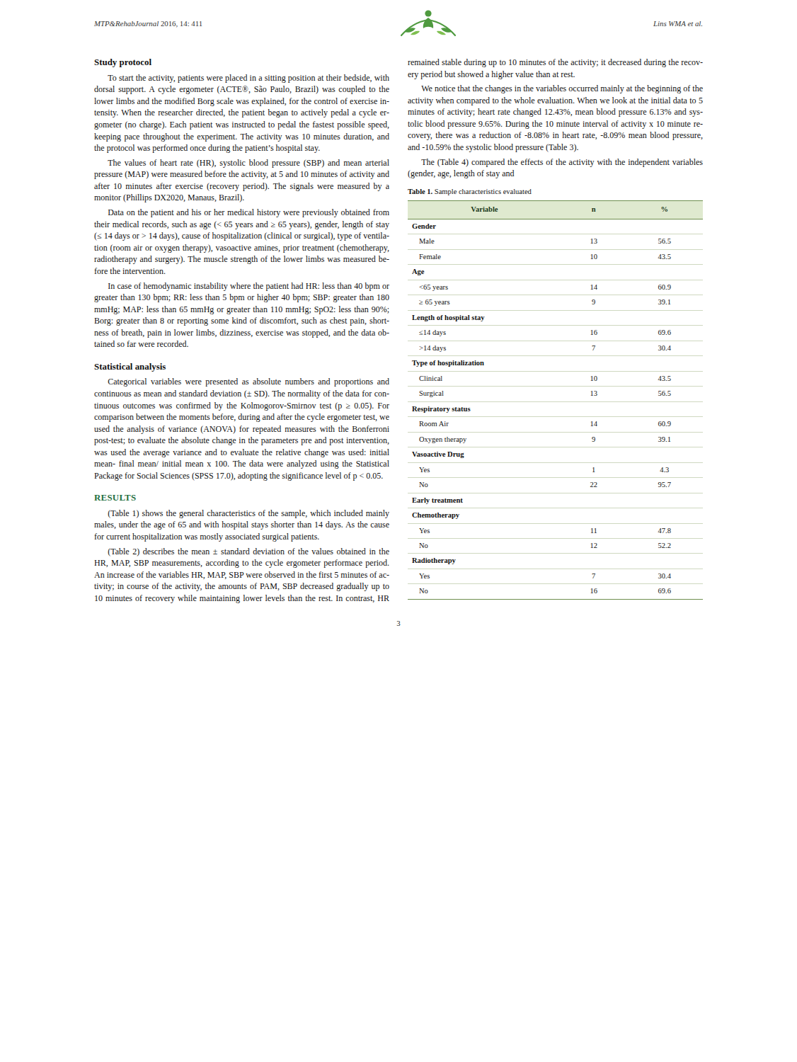MTP&RehabJournal 2016, 14: 411
Lins WMA et al.
Study protocol
To start the activity, patients were placed in a sitting position at their bedside, with dorsal support. A cycle ergometer (ACTE®, São Paulo, Brazil) was coupled to the lower limbs and the modified Borg scale was explained, for the control of exercise intensity. When the researcher directed, the patient began to actively pedal a cycle ergometer (no charge). Each patient was instructed to pedal the fastest possible speed, keeping pace throughout the experiment. The activity was 10 minutes duration, and the protocol was performed once during the patient’s hospital stay.
The values of heart rate (HR), systolic blood pressure (SBP) and mean arterial pressure (MAP) were measured before the activity, at 5 and 10 minutes of activity and after 10 minutes after exercise (recovery period). The signals were measured by a monitor (Phillips DX2020, Manaus, Brazil).
Data on the patient and his or her medical history were previously obtained from their medical records, such as age (< 65 years and ≥ 65 years), gender, length of stay (≤ 14 days or > 14 days), cause of hospitalization (clinical or surgical), type of ventilation (room air or oxygen therapy), vasoactive amines, prior treatment (chemotherapy, radiotherapy and surgery). The muscle strength of the lower limbs was measured before the intervention.
In case of hemodynamic instability where the patient had HR: less than 40 bpm or greater than 130 bpm; RR: less than 5 bpm or higher 40 bpm; SBP: greater than 180 mmHg; MAP: less than 65 mmHg or greater than 110 mmHg; SpO2: less than 90%; Borg: greater than 8 or reporting some kind of discomfort, such as chest pain, shortness of breath, pain in lower limbs, dizziness, exercise was stopped, and the data obtained so far were recorded.
Statistical analysis
Categorical variables were presented as absolute numbers and proportions and continuous as mean and standard deviation (± SD). The normality of the data for continuous outcomes was confirmed by the Kolmogorov-Smirnov test (p ≥ 0.05). For comparison between the moments before, during and after the cycle ergometer test, we used the analysis of variance (ANOVA) for repeated measures with the Bonferroni post-test; to evaluate the absolute change in the parameters pre and post intervention, was used the average variance and to evaluate the relative change was used: initial mean- final mean/ initial mean x 100. The data were analyzed using the Statistical Package for Social Sciences (SPSS 17.0), adopting the significance level of p < 0.05.
RESULTS
(Table 1) shows the general characteristics of the sample, which included mainly males, under the age of 65 and with hospital stays shorter than 14 days. As the cause for current hospitalization was mostly associated surgical patients.
(Table 2) describes the mean ± standard deviation of the values obtained in the HR, MAP, SBP measurements, according to the cycle ergometer performace period. An increase of the variables HR, MAP, SBP were observed in the first 5 minutes of activity; in course of the activity, the amounts of PAM, SBP decreased gradually up to 10 minutes of recovery while maintaining lower levels than the rest. In contrast, HR remained stable during up to 10 minutes of the activity; it decreased during the recovery period but showed a higher value than at rest.
We notice that the changes in the variables occurred mainly at the beginning of the activity when compared to the whole evaluation. When we look at the initial data to 5 minutes of activity; heart rate changed 12.43%, mean blood pressure 6.13% and systolic blood pressure 9.65%. During the 10 minute interval of activity x 10 minute recovery, there was a reduction of -8.08% in heart rate, -8.09% mean blood pressure, and -10.59% the systolic blood pressure (Table 3).
The (Table 4) compared the effects of the activity with the independent variables (gender, age, length of stay and
Table 1. Sample characteristics evaluated
| Variable | n | % |
| --- | --- | --- |
| Gender | | |
| Male | 13 | 56.5 |
| Female | 10 | 43.5 |
| Age | | |
| <65 years | 14 | 60.9 |
| ≥ 65 years | 9 | 39.1 |
| Length of hospital stay | | |
| ≤14 days | 16 | 69.6 |
| >14 days | 7 | 30.4 |
| Type of hospitalization | | |
| Clinical | 10 | 43.5 |
| Surgical | 13 | 56.5 |
| Respiratory status | | |
| Room Air | 14 | 60.9 |
| Oxygen therapy | 9 | 39.1 |
| Vasoactive Drug | | |
| Yes | 1 | 4.3 |
| No | 22 | 95.7 |
| Early treatment | | |
| Chemotherapy | | |
| Yes | 11 | 47.8 |
| No | 12 | 52.2 |
| Radiotherapy | | |
| Yes | 7 | 30.4 |
| No | 16 | 69.6 |
3